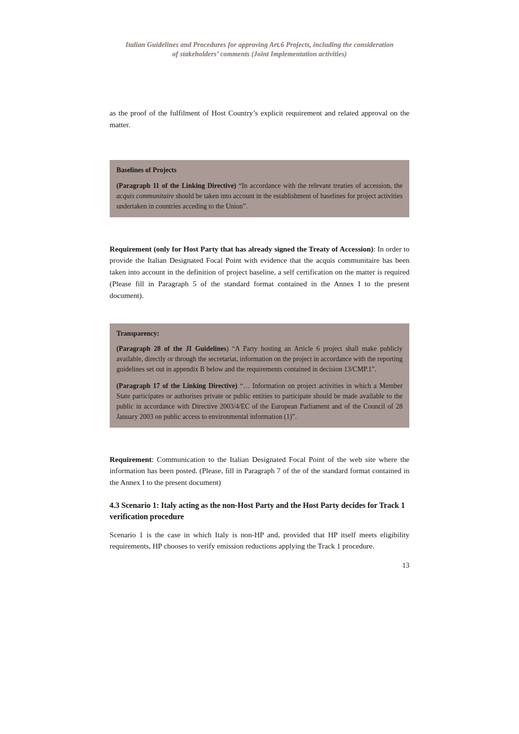Italian Guidelines and Procedures for approving Art.6 Projects, including the consideration
of stakeholders’ comments (Joint Implementation activities)
as the proof of the fulfilment of Host Country’s explicit requirement and related approval on the matter.
Baselines of Projects
(Paragraph 11 of the Linking Directive) “In accordance with the relevant treaties of accession, the acquis communitaire should be taken into account in the establishment of baselines for project activities undertaken in countries acceding to the Union”.
Requirement (only for Host Party that has already signed the Treaty of Accession): In order to provide the Italian Designated Focal Point with evidence that the acquis communitaire has been taken into account in the definition of project baseline, a self certification on the matter is required (Please fill in Paragraph 5 of the standard format contained in the Annex I to the present document).
Transparency:
(Paragraph 28 of the JI Guidelines) “A Party hosting an Article 6 project shall make publicly available, directly or through the secretariat, information on the project in accordance with the reporting guidelines set out in appendix B below and the requirements contained in decision 13/CMP.1”.
(Paragraph 17 of the Linking Directive) “… Information on project activities in which a Member State participates or authorises private or public entities to participate should be made available to the public in accordance with Directive 2003/4/EC of the European Parliament and of the Council of 28 January 2003 on public access to environmental information (1)”.
Requirement: Communication to the Italian Designated Focal Point of the web site where the information has been posted. (Please, fill in Paragraph 7 of the of the standard format contained in the Annex I to the present document)
4.3 Scenario 1: Italy acting as the non-Host Party and the Host Party decides for Track 1 verification procedure
Scenario 1 is the case in which Italy is non-HP and, provided that HP itself meets eligibility requirements, HP chooses to verify emission reductions applying the Track 1 procedure.
13